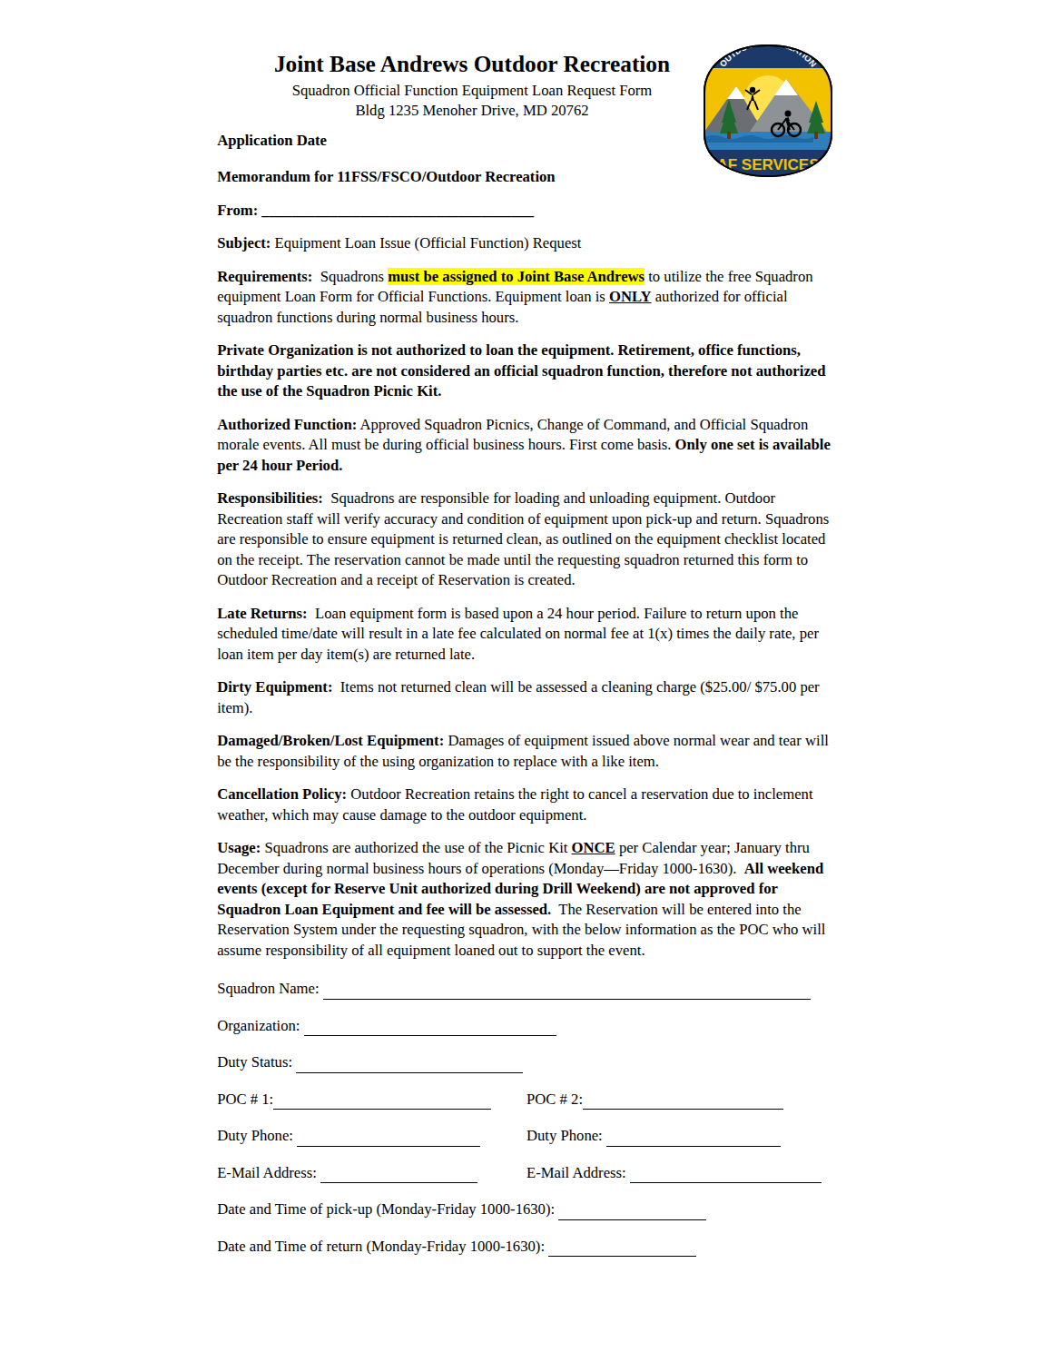OUTDOOR RECREATION AF SERVICES
Joint Base Andrews Outdoor Recreation
Squadron Official Function Equipment Loan Request Form
Bldg 1235 Menoher Drive, MD 20762
Application Date
Memorandum for 11FSS/FSCO/Outdoor Recreation
From: ____________________________________
Subject: Equipment Loan Issue (Official Function) Request
Requirements: Squadrons must be assigned to Joint Base Andrews to utilize the free Squadron equipment Loan Form for Official Functions. Equipment loan is ONLY authorized for official squadron functions during normal business hours.
Private Organization is not authorized to loan the equipment. Retirement, office functions, birthday parties etc. are not considered an official squadron function, therefore not authorized the use of the Squadron Picnic Kit.
Authorized Function: Approved Squadron Picnics, Change of Command, and Official Squadron morale events. All must be during official business hours. First come basis. Only one set is available per 24 hour Period.
Responsibilities: Squadrons are responsible for loading and unloading equipment. Outdoor Recreation staff will verify accuracy and condition of equipment upon pick-up and return. Squadrons are responsible to ensure equipment is returned clean, as outlined on the equipment checklist located on the receipt. The reservation cannot be made until the requesting squadron returned this form to Outdoor Recreation and a receipt of Reservation is created.
Late Returns: Loan equipment form is based upon a 24 hour period. Failure to return upon the scheduled time/date will result in a late fee calculated on normal fee at 1(x) times the daily rate, per loan item per day item(s) are returned late.
Dirty Equipment: Items not returned clean will be assessed a cleaning charge ($25.00/ $75.00 per item).
Damaged/Broken/Lost Equipment: Damages of equipment issued above normal wear and tear will be the responsibility of the using organization to replace with a like item.
Cancellation Policy: Outdoor Recreation retains the right to cancel a reservation due to inclement weather, which may cause damage to the outdoor equipment.
Usage: Squadrons are authorized the use of the Picnic Kit ONCE per Calendar year; January thru December during normal business hours of operations (Monday—Friday 1000-1630). All weekend events (except for Reserve Unit authorized during Drill Weekend) are not approved for Squadron Loan Equipment and fee will be assessed. The Reservation will be entered into the Reservation System under the requesting squadron, with the below information as the POC who will assume responsibility of all equipment loaned out to support the event.
Squadron Name:
Organization:
Duty Status:
POC # 1:
POC # 2:
Duty Phone:
Duty Phone:
E-Mail Address:
E-Mail Address:
Date and Time of pick-up (Monday-Friday 1000-1630):
Date and Time of return (Monday-Friday 1000-1630):